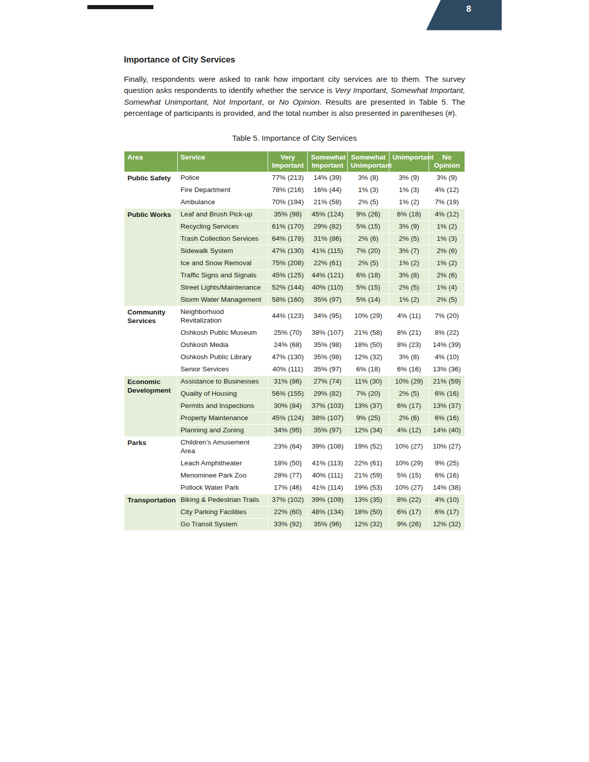8
Importance of City Services
Finally, respondents were asked to rank how important city services are to them. The survey question asks respondents to identify whether the service is Very Important, Somewhat Important, Somewhat Unimportant, Not Important, or No Opinion. Results are presented in Table 5. The percentage of participants is provided, and the total number is also presented in parentheses (#).
Table 5. Importance of City Services
| Area | Service | Very Important | Somewhat Important | Somewhat Unimportant | Unimportant | No Opinion |
| --- | --- | --- | --- | --- | --- | --- |
| Public Safety | Police | 77% (213) | 14% (39) | 3% (8) | 3% (9) | 3% (9) |
| Fire Department | 78% (216) | 16% (44) | 1% (3) | 1% (3) | 4% (12) |
| Ambulance | 70% (194) | 21% (58) | 2% (5) | 1% (2) | 7% (19) |
| Public Works | Leaf and Brush Pick-up | 35% (98) | 45% (124) | 9% (26) | 6% (18) | 4% (12) |
| Recycling Services | 61% (170) | 29% (82) | 5% (15) | 3% (9) | 1% (2) |
| Trash Collection Services | 64% (178) | 31% (86) | 2% (6) | 2% (5) | 1% (3) |
| Sidewalk System | 47% (130) | 41% (115) | 7% (20) | 3% (7) | 2% (6) |
| Ice and Snow Removal | 75% (208) | 22% (61) | 2% (5) | 1% (2) | 1% (2) |
| Traffic Signs and Signals | 45% (125) | 44% (121) | 6% (18) | 3% (8) | 2% (6) |
| Street Lights/Maintenance | 52% (144) | 40% (110) | 5% (15) | 2% (5) | 1% (4) |
| Storm Water Management | 58% (160) | 35% (97) | 5% (14) | 1% (2) | 2% (5) |
| Community Services | Neighborhood Revitalization | 44% (123) | 34% (95) | 10% (29) | 4% (11) | 7% (20) |
| Oshkosh Public Museum | 25% (70) | 38% (107) | 21% (58) | 8% (21) | 8% (22) |
| Oshkosh Media | 24% (68) | 35% (98) | 18% (50) | 8% (23) | 14% (39) |
| Oshkosh Public Library | 47% (130) | 35% (98) | 12% (32) | 3% (8) | 4% (10) |
| Senior Services | 40% (111) | 35% (97) | 6% (18) | 6% (16) | 13% (36) |
| Economic Development | Assistance to Businesses | 31% (86) | 27% (74) | 11% (30) | 10% (29) | 21% (59) |
| Quality of Housing | 56% (155) | 29% (82) | 7% (20) | 2% (5) | 6% (16) |
| Permits and Inspections | 30% (84) | 37% (103) | 13% (37) | 6% (17) | 13% (37) |
| Property Maintenance | 45% (124) | 38% (107) | 9% (25) | 2% (6) | 6% (16) |
| Planning and Zoning | 34% (95) | 35% (97) | 12% (34) | 4% (12) | 14% (40) |
| Parks | Children’s Amusement Area | 23% (64) | 39% (108) | 19% (52) | 10% (27) | 10% (27) |
| Leach Amphitheater | 18% (50) | 41% (113) | 22% (61) | 10% (29) | 9% (25) |
| Menominee Park Zoo | 28% (77) | 40% (111) | 21% (59) | 5% (15) | 6% (16) |
| Pollock Water Park | 17% (46) | 41% (114) | 19% (53) | 10% (27) | 14% (38) |
| Transportation | Biking & Pedestrian Trails | 37% (102) | 39% (109) | 13% (35) | 8% (22) | 4% (10) |
| City Parking Facilities | 22% (60) | 48% (134) | 18% (50) | 6% (17) | 6% (17) |
| Go Transit System | 33% (92) | 35% (96) | 12% (32) | 9% (26) | 12% (32) |